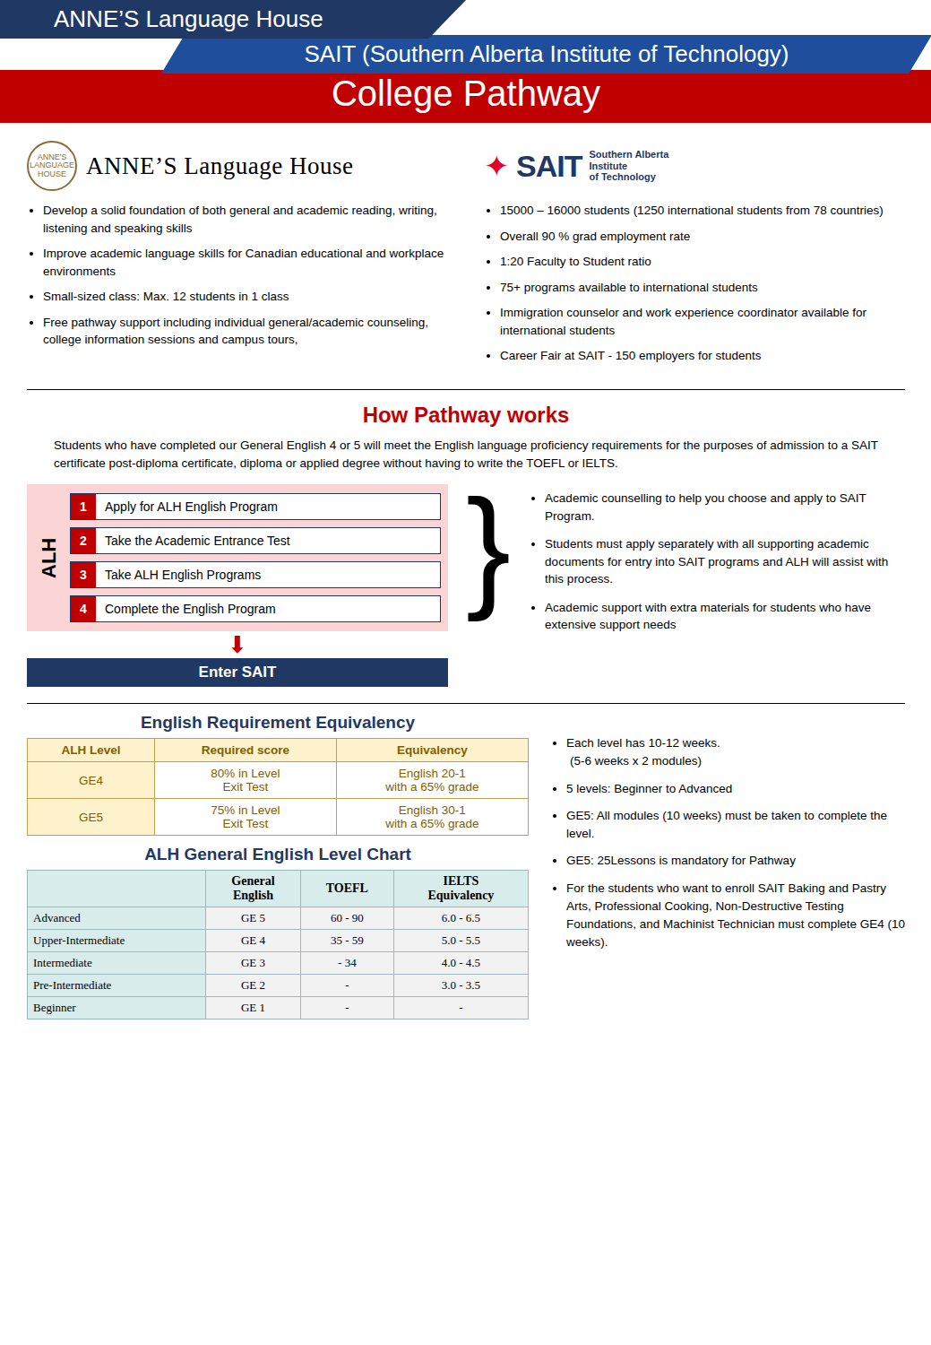ANNE’S Language House
SAIT (Southern Alberta Institute of Technology)
College Pathway
ANNE'S
LANGUAGE
HOUSE
ANNE’S Language House
Develop a solid foundation of both general and academic reading, writing, listening and speaking skills
Improve academic language skills for Canadian educational and workplace environments
Small-sized class: Max. 12 students in 1 class
Free pathway support including individual general/academic counseling, college information sessions and campus tours,
✦ SAIT Southern Alberta
Institute
of Technology
15000 – 16000 students (1250 international students from 78 countries)
Overall 90 % grad employment rate
1:20 Faculty to Student ratio
75+ programs available to international students
Immigration counselor and work experience coordinator available for international students
Career Fair at SAIT - 150 employers for students
How Pathway works
Students who have completed our General English 4 or 5 will meet the English language proficiency requirements for the purposes of admission to a SAIT certificate post-diploma certificate, diploma or applied degree without having to write the TOEFL or IELTS.
ALH
1
Apply for ALH English Program
2
Take the Academic Entrance Test
3
Take ALH English Programs
4
Complete the English Program
⬇
Enter SAIT
}
Academic counselling to help you choose and apply to SAIT Program.
Students must apply separately with all supporting academic documents for entry into SAIT programs and ALH will assist with this process.
Academic support with extra materials for students who have extensive support needs
English Requirement Equivalency
| ALH Level | Required score | Equivalency |
| --- | --- | --- |
| GE4 | 80% in Level Exit Test | English 20-1 with a 65% grade |
| GE5 | 75% in Level Exit Test | English 30-1 with a 65% grade |
ALH General English Level Chart
| | General English | TOEFL | IELTS Equivalency |
| --- | --- | --- | --- |
| Advanced | GE 5 | 60 - 90 | 6.0 - 6.5 |
| Upper-Intermediate | GE 4 | 35 - 59 | 5.0 - 5.5 |
| Intermediate | GE 3 | - 34 | 4.0 - 4.5 |
| Pre-Intermediate | GE 2 | - | 3.0 - 3.5 |
| Beginner | GE 1 | - | - |
Each level has 10-12 weeks. (5-6 weeks x 2 modules)
5 levels: Beginner to Advanced
GE5: All modules (10 weeks) must be taken to complete the level.
GE5: 25Lessons is mandatory for Pathway
For the students who want to enroll SAIT Baking and Pastry Arts, Professional Cooking, Non-Destructive Testing Foundations, and Machinist Technician must complete GE4 (10 weeks).